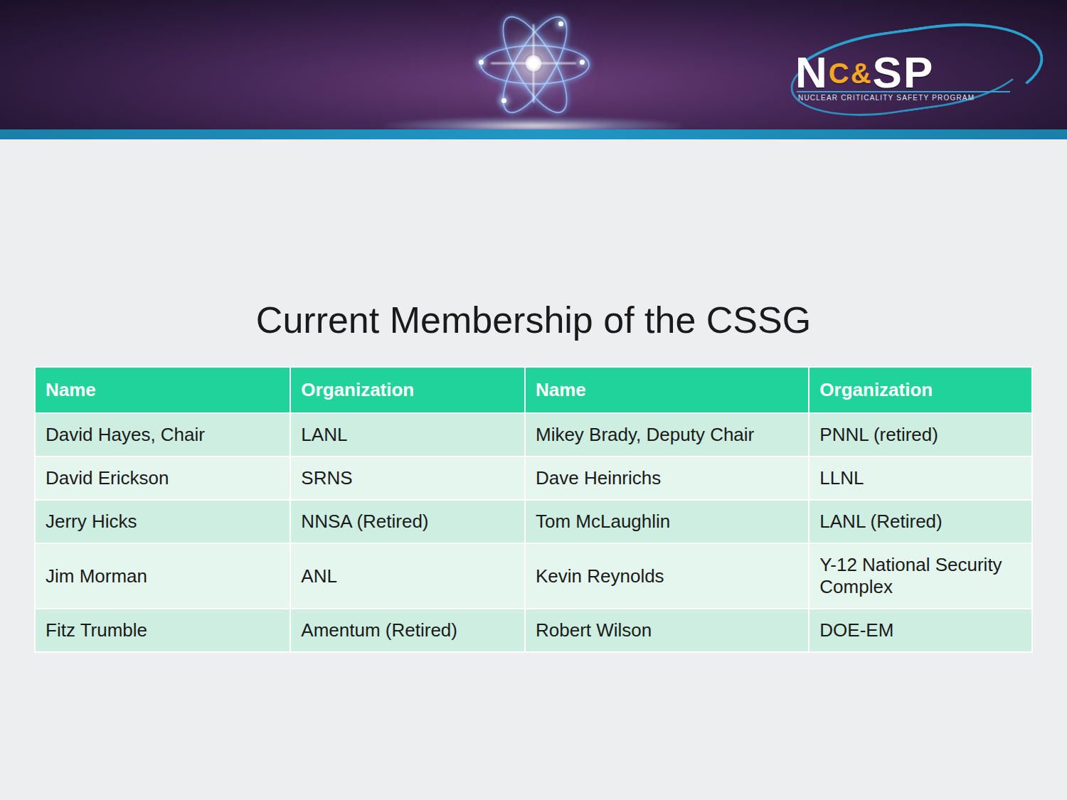NC&SP
NUCLEAR CRITICALITY SAFETY PROGRAM
Current Membership of the CSSG
| Name | Organization | Name | Organization |
| --- | --- | --- | --- |
| David Hayes, Chair | LANL | Mikey Brady, Deputy Chair | PNNL (retired) |
| David Erickson | SRNS | Dave Heinrichs | LLNL |
| Jerry Hicks | NNSA (Retired) | Tom McLaughlin | LANL (Retired) |
| Jim Morman | ANL | Kevin Reynolds | Y-12 National Security Complex |
| Fitz Trumble | Amentum (Retired) | Robert Wilson | DOE-EM |